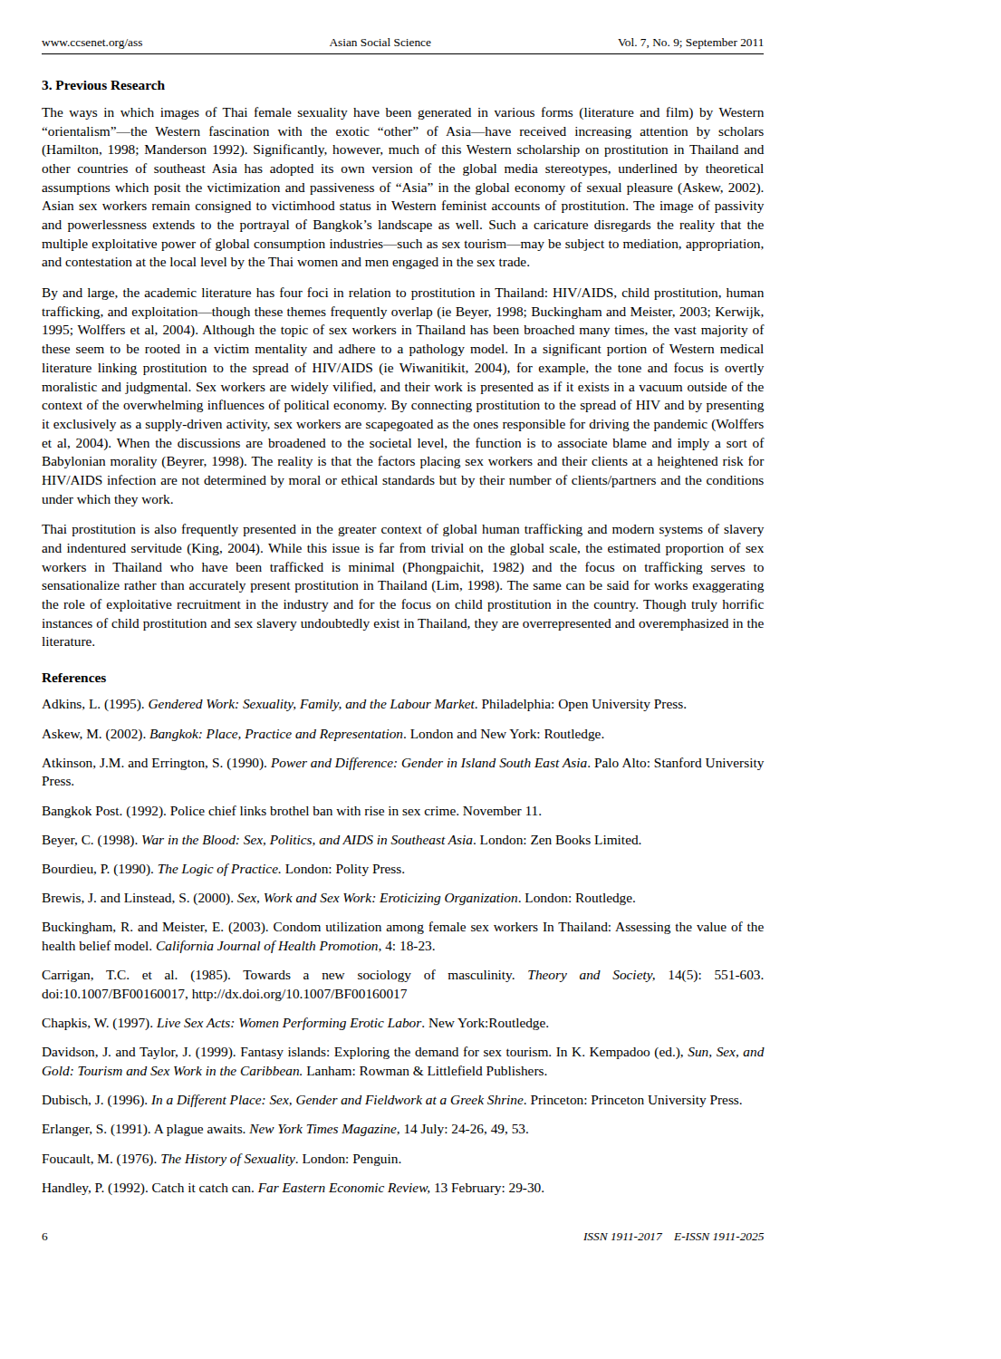www.ccsenet.org/ass
Asian Social Science
Vol. 7, No. 9; September 2011
3. Previous Research
The ways in which images of Thai female sexuality have been generated in various forms (literature and film) by Western “orientalism”—the Western fascination with the exotic “other” of Asia—have received increasing attention by scholars (Hamilton, 1998; Manderson 1992). Significantly, however, much of this Western scholarship on prostitution in Thailand and other countries of southeast Asia has adopted its own version of the global media stereotypes, underlined by theoretical assumptions which posit the victimization and passiveness of “Asia” in the global economy of sexual pleasure (Askew, 2002). Asian sex workers remain consigned to victimhood status in Western feminist accounts of prostitution. The image of passivity and powerlessness extends to the portrayal of Bangkok’s landscape as well. Such a caricature disregards the reality that the multiple exploitative power of global consumption industries—such as sex tourism—may be subject to mediation, appropriation, and contestation at the local level by the Thai women and men engaged in the sex trade.
By and large, the academic literature has four foci in relation to prostitution in Thailand: HIV/AIDS, child prostitution, human trafficking, and exploitation—though these themes frequently overlap (ie Beyer, 1998; Buckingham and Meister, 2003; Kerwijk, 1995; Wolffers et al, 2004). Although the topic of sex workers in Thailand has been broached many times, the vast majority of these seem to be rooted in a victim mentality and adhere to a pathology model. In a significant portion of Western medical literature linking prostitution to the spread of HIV/AIDS (ie Wiwanitikit, 2004), for example, the tone and focus is overtly moralistic and judgmental. Sex workers are widely vilified, and their work is presented as if it exists in a vacuum outside of the context of the overwhelming influences of political economy. By connecting prostitution to the spread of HIV and by presenting it exclusively as a supply-driven activity, sex workers are scapegoated as the ones responsible for driving the pandemic (Wolffers et al, 2004). When the discussions are broadened to the societal level, the function is to associate blame and imply a sort of Babylonian morality (Beyrer, 1998). The reality is that the factors placing sex workers and their clients at a heightened risk for HIV/AIDS infection are not determined by moral or ethical standards but by their number of clients/partners and the conditions under which they work.
Thai prostitution is also frequently presented in the greater context of global human trafficking and modern systems of slavery and indentured servitude (King, 2004). While this issue is far from trivial on the global scale, the estimated proportion of sex workers in Thailand who have been trafficked is minimal (Phongpaichit, 1982) and the focus on trafficking serves to sensationalize rather than accurately present prostitution in Thailand (Lim, 1998). The same can be said for works exaggerating the role of exploitative recruitment in the industry and for the focus on child prostitution in the country. Though truly horrific instances of child prostitution and sex slavery undoubtedly exist in Thailand, they are overrepresented and overemphasized in the literature.
References
Adkins, L. (1995). Gendered Work: Sexuality, Family, and the Labour Market. Philadelphia: Open University Press.
Askew, M. (2002). Bangkok: Place, Practice and Representation. London and New York: Routledge.
Atkinson, J.M. and Errington, S. (1990). Power and Difference: Gender in Island South East Asia. Palo Alto: Stanford University Press.
Bangkok Post. (1992). Police chief links brothel ban with rise in sex crime. November 11.
Beyer, C. (1998). War in the Blood: Sex, Politics, and AIDS in Southeast Asia. London: Zen Books Limited.
Bourdieu, P. (1990). The Logic of Practice. London: Polity Press.
Brewis, J. and Linstead, S. (2000). Sex, Work and Sex Work: Eroticizing Organization. London: Routledge.
Buckingham, R. and Meister, E. (2003). Condom utilization among female sex workers In Thailand: Assessing the value of the health belief model. California Journal of Health Promotion, 4: 18-23.
Carrigan, T.C. et al. (1985). Towards a new sociology of masculinity. Theory and Society, 14(5): 551-603. doi:10.1007/BF00160017, http://dx.doi.org/10.1007/BF00160017
Chapkis, W. (1997). Live Sex Acts: Women Performing Erotic Labor. New York:Routledge.
Davidson, J. and Taylor, J. (1999). Fantasy islands: Exploring the demand for sex tourism. In K. Kempadoo (ed.), Sun, Sex, and Gold: Tourism and Sex Work in the Caribbean. Lanham: Rowman & Littlefield Publishers.
Dubisch, J. (1996). In a Different Place: Sex, Gender and Fieldwork at a Greek Shrine. Princeton: Princeton University Press.
Erlanger, S. (1991). A plague awaits. New York Times Magazine, 14 July: 24-26, 49, 53.
Foucault, M. (1976). The History of Sexuality. London: Penguin.
Handley, P. (1992). Catch it catch can. Far Eastern Economic Review, 13 February: 29-30.
6
ISSN 1911-2017 E-ISSN 1911-2025